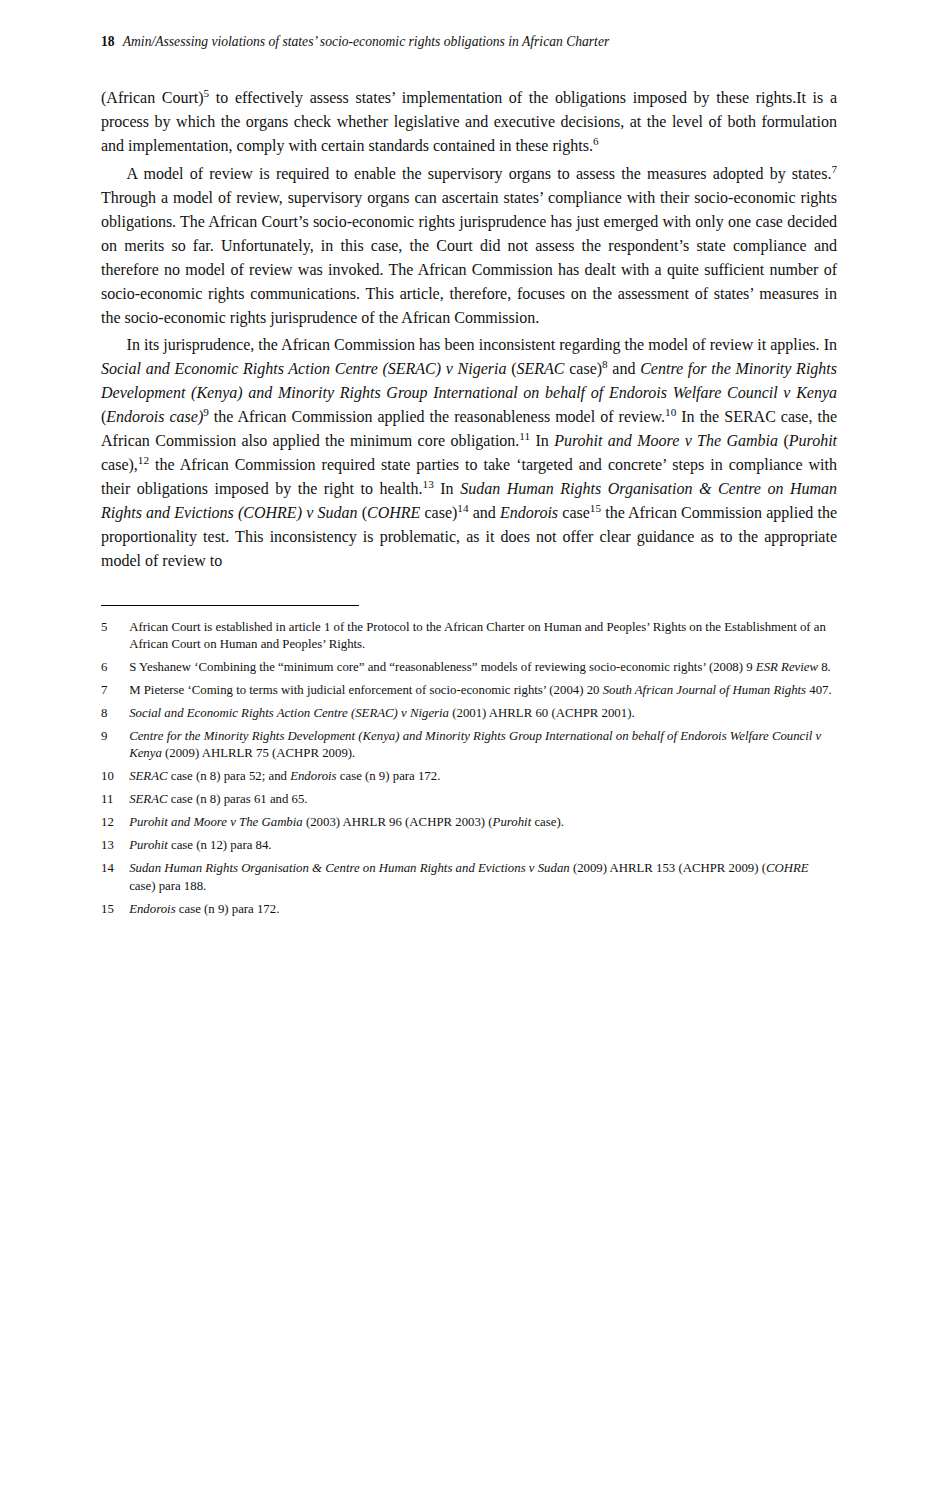18 Amin/Assessing violations of states’ socio-economic rights obligations in African Charter
(African Court)5 to effectively assess states’ implementation of the obligations imposed by these rights.It is a process by which the organs check whether legislative and executive decisions, at the level of both formulation and implementation, comply with certain standards contained in these rights.6
A model of review is required to enable the supervisory organs to assess the measures adopted by states.7 Through a model of review, supervisory organs can ascertain states’ compliance with their socio-economic rights obligations. The African Court’s socio-economic rights jurisprudence has just emerged with only one case decided on merits so far. Unfortunately, in this case, the Court did not assess the respondent’s state compliance and therefore no model of review was invoked. The African Commission has dealt with a quite sufficient number of socio-economic rights communications. This article, therefore, focuses on the assessment of states’ measures in the socio-economic rights jurisprudence of the African Commission.
In its jurisprudence, the African Commission has been inconsistent regarding the model of review it applies. In Social and Economic Rights Action Centre (SERAC) v Nigeria (SERAC case)8 and Centre for the Minority Rights Development (Kenya) and Minority Rights Group International on behalf of Endorois Welfare Council v Kenya (Endorois case)9 the African Commission applied the reasonableness model of review.10 In the SERAC case, the African Commission also applied the minimum core obligation.11 In Purohit and Moore v The Gambia (Purohit case),12 the African Commission required state parties to take ‘targeted and concrete’ steps in compliance with their obligations imposed by the right to health.13 In Sudan Human Rights Organisation & Centre on Human Rights and Evictions (COHRE) v Sudan (COHRE case)14 and Endorois case15 the African Commission applied the proportionality test. This inconsistency is problematic, as it does not offer clear guidance as to the appropriate model of review to
5 African Court is established in article 1 of the Protocol to the African Charter on Human and Peoples’ Rights on the Establishment of an African Court on Human and Peoples’ Rights.
6 S Yeshanew ‘Combining the “minimum core” and “reasonableness” models of reviewing socio-economic rights’ (2008) 9 ESR Review 8.
7 M Pieterse ‘Coming to terms with judicial enforcement of socio-economic rights’ (2004) 20 South African Journal of Human Rights 407.
8 Social and Economic Rights Action Centre (SERAC) v Nigeria (2001) AHRLR 60 (ACHPR 2001).
9 Centre for the Minority Rights Development (Kenya) and Minority Rights Group International on behalf of Endorois Welfare Council v Kenya (2009) AHLRLR 75 (ACHPR 2009).
10 SERAC case (n 8) para 52; and Endorois case (n 9) para 172.
11 SERAC case (n 8) paras 61 and 65.
12 Purohit and Moore v The Gambia (2003) AHRLR 96 (ACHPR 2003) (Purohit case).
13 Purohit case (n 12) para 84.
14 Sudan Human Rights Organisation & Centre on Human Rights and Evictions v Sudan (2009) AHRLR 153 (ACHPR 2009) (COHRE case) para 188.
15 Endorois case (n 9) para 172.